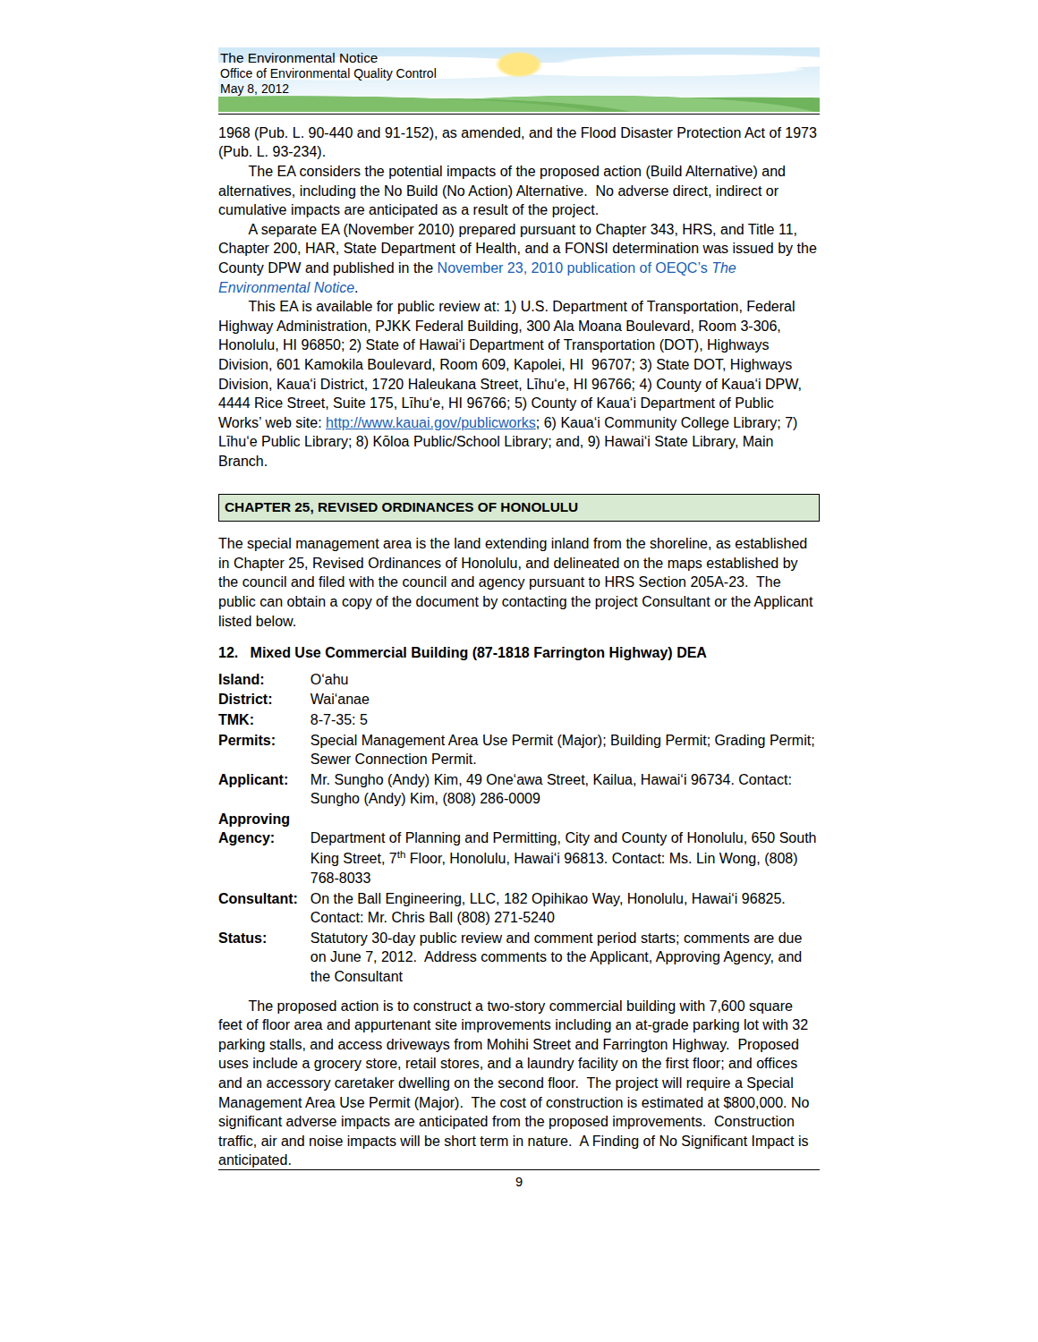The Environmental Notice
Office of Environmental Quality Control
May 8, 2012
1968 (Pub. L. 90-440 and 91-152), as amended, and the Flood Disaster Protection Act of 1973 (Pub. L. 93-234).
The EA considers the potential impacts of the proposed action (Build Alternative) and alternatives, including the No Build (No Action) Alternative. No adverse direct, indirect or cumulative impacts are anticipated as a result of the project.
A separate EA (November 2010) prepared pursuant to Chapter 343, HRS, and Title 11, Chapter 200, HAR, State Department of Health, and a FONSI determination was issued by the County DPW and published in the November 23, 2010 publication of OEQC’s The Environmental Notice.
This EA is available for public review at: 1) U.S. Department of Transportation, Federal Highway Administration, PJKK Federal Building, 300 Ala Moana Boulevard, Room 3-306, Honolulu, HI 96850; 2) State of Hawai‘i Department of Transportation (DOT), Highways Division, 601 Kamokila Boulevard, Room 609, Kapolei, HI 96707; 3) State DOT, Highways Division, Kaua‘i District, 1720 Haleukana Street, Līhu‘e, HI 96766; 4) County of Kaua‘i DPW, 4444 Rice Street, Suite 175, Līhu‘e, HI 96766; 5) County of Kaua‘i Department of Public Works’ web site: http://www.kauai.gov/publicworks; 6) Kaua‘i Community College Library; 7) Līhu‘e Public Library; 8) Kōloa Public/School Library; and, 9) Hawai‘i State Library, Main Branch.
CHAPTER 25, REVISED ORDINANCES OF HONOLULU
The special management area is the land extending inland from the shoreline, as established in Chapter 25, Revised Ordinances of Honolulu, and delineated on the maps established by the council and filed with the council and agency pursuant to HRS Section 205A-23. The public can obtain a copy of the document by contacting the project Consultant or the Applicant listed below.
12. Mixed Use Commercial Building (87-1818 Farrington Highway) DEA
| Island: | O‘ahu |
| District: | Wai‘anae |
| TMK: | 8-7-35: 5 |
| Permits: | Special Management Area Use Permit (Major); Building Permit; Grading Permit; Sewer Connection Permit. |
| Applicant: | Mr. Sungho (Andy) Kim, 49 One‘awa Street, Kailua, Hawai‘i 96734. Contact: Sungho (Andy) Kim, (808) 286-0009 |
| Approving Agency: | Department of Planning and Permitting, City and County of Honolulu, 650 South King Street, 7 th Floor, Honolulu, Hawai‘i 96813. Contact: Ms. Lin Wong, (808) 768-8033 |
| Consultant: | On the Ball Engineering, LLC, 182 Opihikao Way, Honolulu, Hawai‘i 96825. Contact: Mr. Chris Ball (808) 271-5240 |
| Status: | Statutory 30-day public review and comment period starts; comments are due on June 7, 2012. Address comments to the Applicant, Approving Agency, and the Consultant |
The proposed action is to construct a two-story commercial building with 7,600 square feet of floor area and appurtenant site improvements including an at-grade parking lot with 32 parking stalls, and access driveways from Mohihi Street and Farrington Highway. Proposed uses include a grocery store, retail stores, and a laundry facility on the first floor; and offices and an accessory caretaker dwelling on the second floor. The project will require a Special Management Area Use Permit (Major). The cost of construction is estimated at $800,000. No significant adverse impacts are anticipated from the proposed improvements. Construction traffic, air and noise impacts will be short term in nature. A Finding of No Significant Impact is anticipated.
9